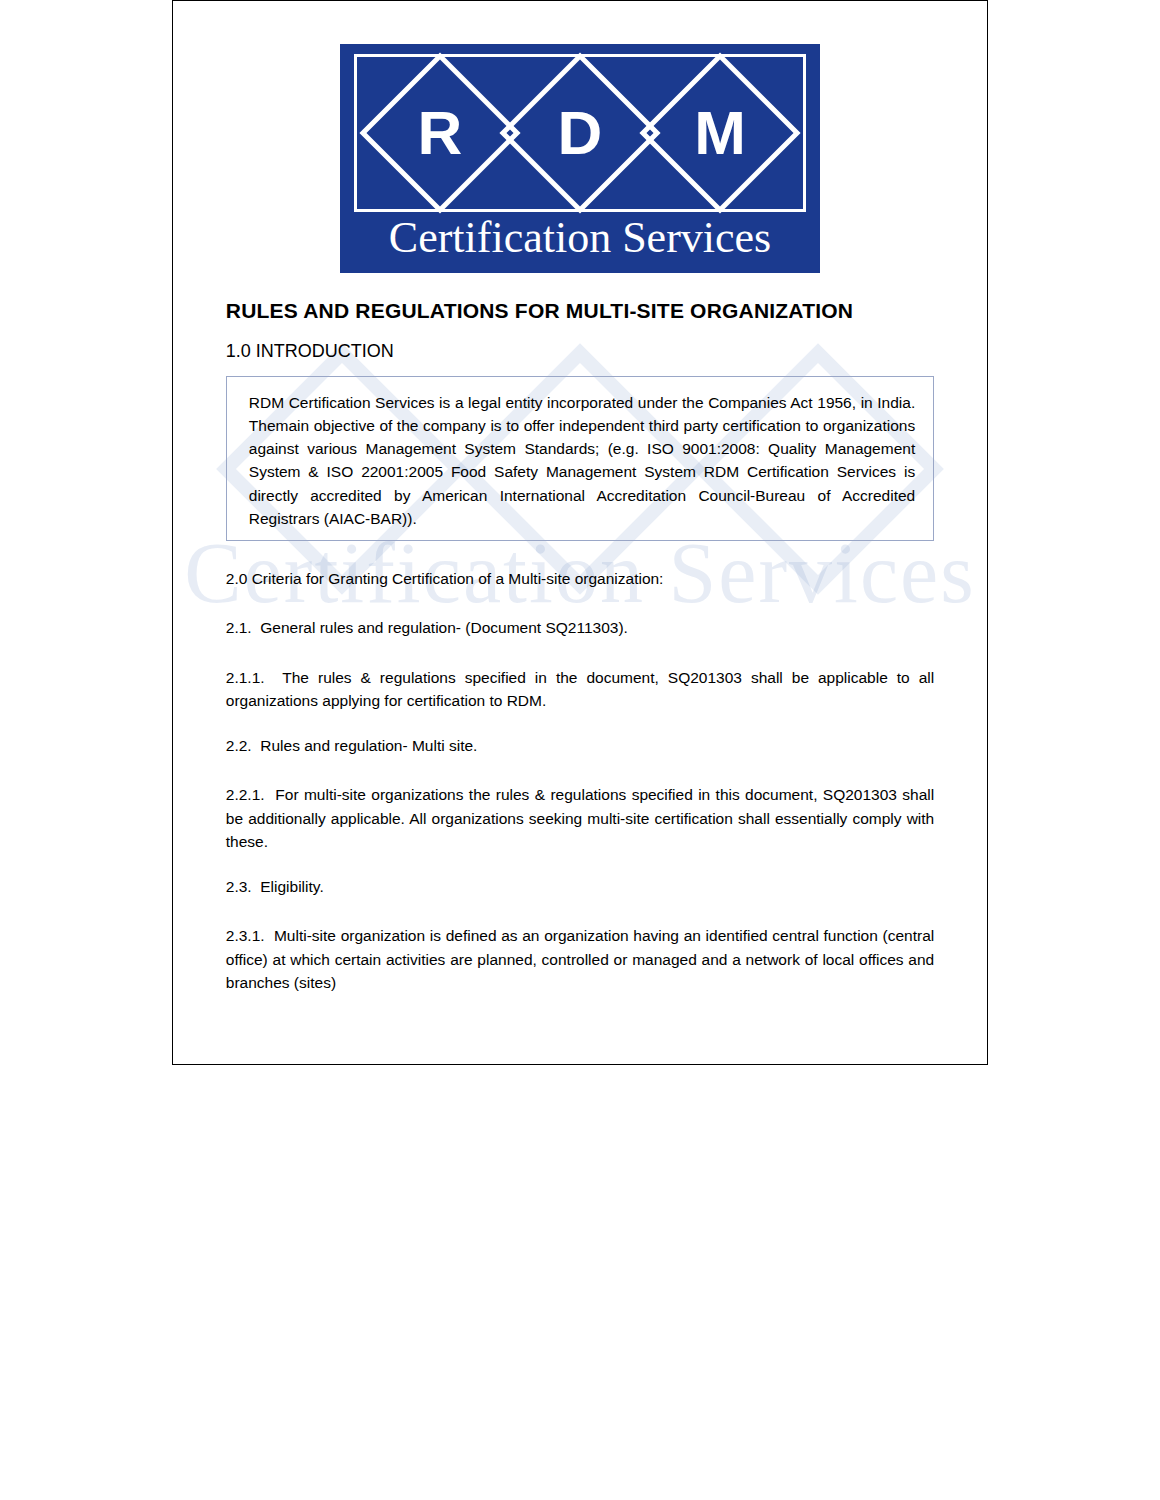Certification Services
R
D
M
Certification Services
RULES AND REGULATIONS FOR MULTI-SITE ORGANIZATION
1.0 INTRODUCTION
RDM Certification Services is a legal entity incorporated under the Companies Act 1956, in India. Themain objective of the company is to offer independent third party certification to organizations against various Management System Standards; (e.g. ISO 9001:2008: Quality Management System & ISO 22001:2005 Food Safety Management System RDM Certification Services is directly accredited by American International Accreditation Council-Bureau of Accredited Registrars (AIAC-BAR)).
2.0 Criteria for Granting Certification of a Multi-site organization:
2.1. General rules and regulation- (Document SQ211303).
2.1.1. The rules & regulations specified in the document, SQ201303 shall be applicable to all organizations applying for certification to RDM.
2.2. Rules and regulation- Multi site.
2.2.1. For multi-site organizations the rules & regulations specified in this document, SQ201303 shall be additionally applicable. All organizations seeking multi-site certification shall essentially comply with these.
2.3. Eligibility.
2.3.1. Multi-site organization is defined as an organization having an identified central function (central office) at which certain activities are planned, controlled or managed and a network of local offices and branches (sites)